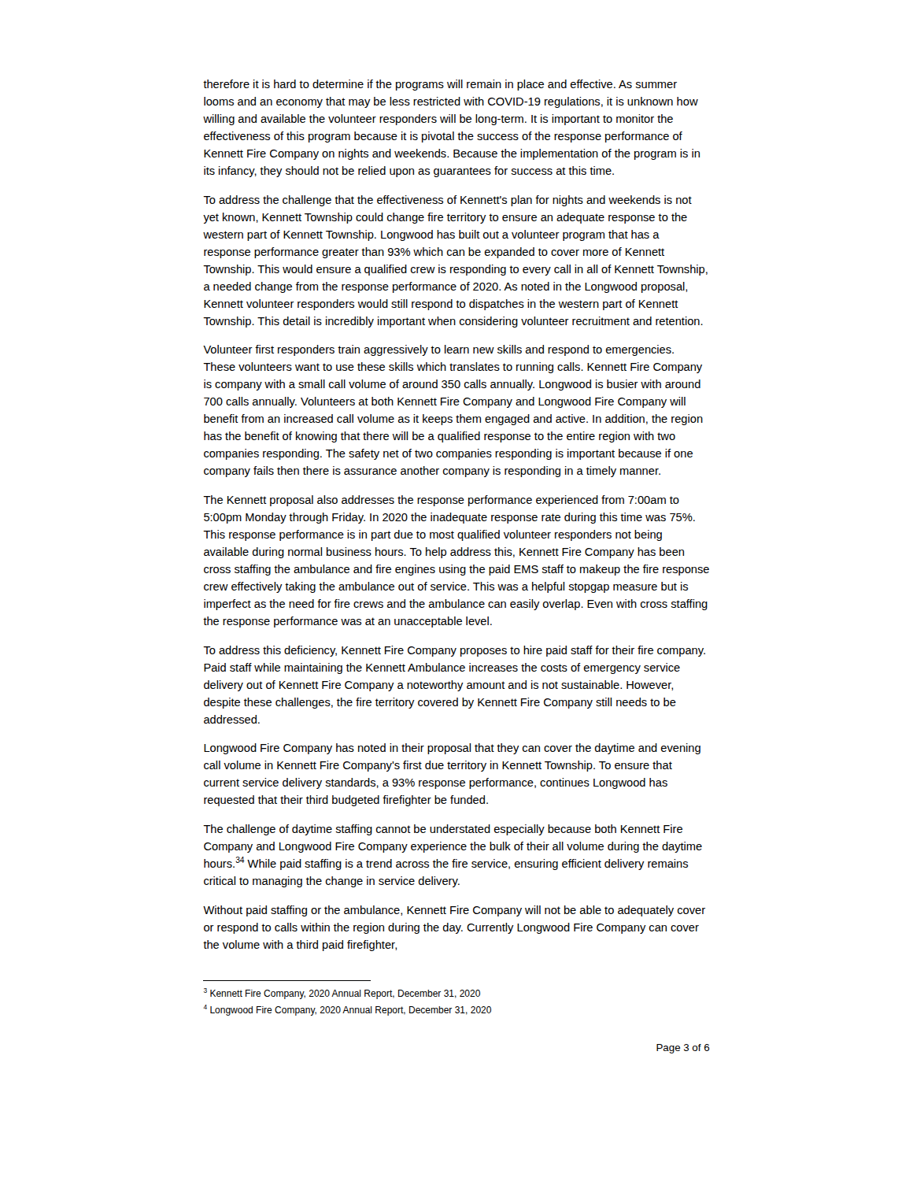therefore it is hard to determine if the programs will remain in place and effective. As summer looms and an economy that may be less restricted with COVID-19 regulations, it is unknown how willing and available the volunteer responders will be long-term. It is important to monitor the effectiveness of this program because it is pivotal the success of the response performance of Kennett Fire Company on nights and weekends. Because the implementation of the program is in its infancy, they should not be relied upon as guarantees for success at this time.
To address the challenge that the effectiveness of Kennett's plan for nights and weekends is not yet known, Kennett Township could change fire territory to ensure an adequate response to the western part of Kennett Township. Longwood has built out a volunteer program that has a response performance greater than 93% which can be expanded to cover more of Kennett Township. This would ensure a qualified crew is responding to every call in all of Kennett Township, a needed change from the response performance of 2020. As noted in the Longwood proposal, Kennett volunteer responders would still respond to dispatches in the western part of Kennett Township. This detail is incredibly important when considering volunteer recruitment and retention.
Volunteer first responders train aggressively to learn new skills and respond to emergencies. These volunteers want to use these skills which translates to running calls. Kennett Fire Company is company with a small call volume of around 350 calls annually. Longwood is busier with around 700 calls annually. Volunteers at both Kennett Fire Company and Longwood Fire Company will benefit from an increased call volume as it keeps them engaged and active. In addition, the region has the benefit of knowing that there will be a qualified response to the entire region with two companies responding. The safety net of two companies responding is important because if one company fails then there is assurance another company is responding in a timely manner.
The Kennett proposal also addresses the response performance experienced from 7:00am to 5:00pm Monday through Friday. In 2020 the inadequate response rate during this time was 75%. This response performance is in part due to most qualified volunteer responders not being available during normal business hours. To help address this, Kennett Fire Company has been cross staffing the ambulance and fire engines using the paid EMS staff to makeup the fire response crew effectively taking the ambulance out of service. This was a helpful stopgap measure but is imperfect as the need for fire crews and the ambulance can easily overlap. Even with cross staffing the response performance was at an unacceptable level.
To address this deficiency, Kennett Fire Company proposes to hire paid staff for their fire company. Paid staff while maintaining the Kennett Ambulance increases the costs of emergency service delivery out of Kennett Fire Company a noteworthy amount and is not sustainable. However, despite these challenges, the fire territory covered by Kennett Fire Company still needs to be addressed.
Longwood Fire Company has noted in their proposal that they can cover the daytime and evening call volume in Kennett Fire Company's first due territory in Kennett Township. To ensure that current service delivery standards, a 93% response performance, continues Longwood has requested that their third budgeted firefighter be funded.
The challenge of daytime staffing cannot be understated especially because both Kennett Fire Company and Longwood Fire Company experience the bulk of their all volume during the daytime hours.34 While paid staffing is a trend across the fire service, ensuring efficient delivery remains critical to managing the change in service delivery.
Without paid staffing or the ambulance, Kennett Fire Company will not be able to adequately cover or respond to calls within the region during the day. Currently Longwood Fire Company can cover the volume with a third paid firefighter,
3 Kennett Fire Company, 2020 Annual Report, December 31, 2020
4 Longwood Fire Company, 2020 Annual Report, December 31, 2020
Page 3 of 6